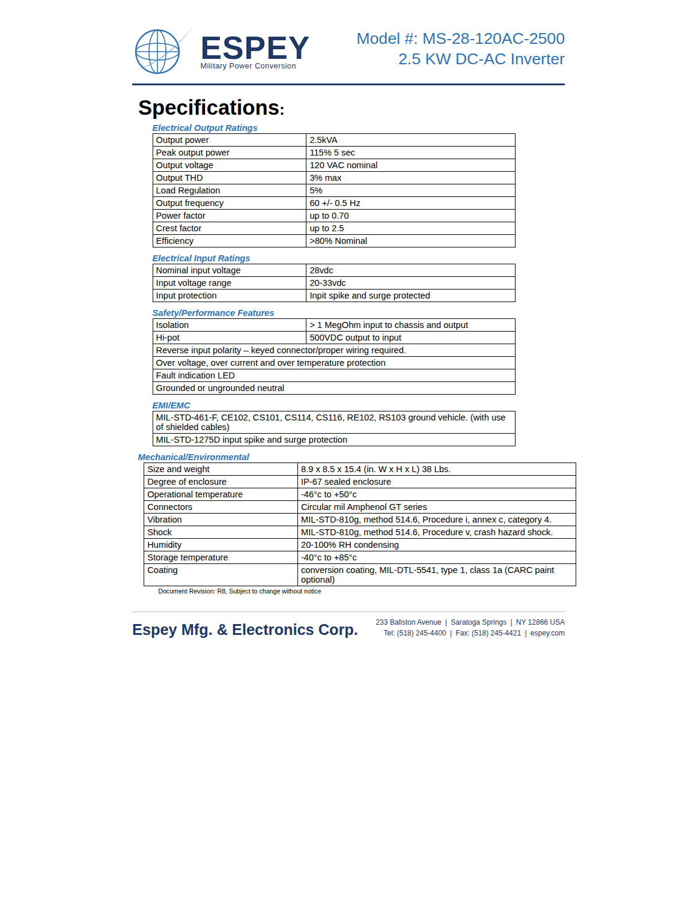ESPEY
Military Power Conversion
Model #: MS-28-120AC-2500
2.5 KW DC-AC Inverter
Specifications:
Electrical Output Ratings
| Output power | 2.5kVA |
| Peak output power | 115% 5 sec |
| Output voltage | 120 VAC nominal |
| Output THD | 3% max |
| Load Regulation | 5% |
| Output frequency | 60 +/- 0.5 Hz |
| Power factor | up to 0.70 |
| Crest factor | up to 2.5 |
| Efficiency | >80% Nominal |
Electrical Input Ratings
| Nominal input voltage | 28vdc |
| Input voltage range | 20-33vdc |
| Input protection | Inpit spike and surge protected |
Safety/Performance Features
| Isolation | > 1 MegOhm input to chassis and output |
| Hi-pot | 500VDC output to input |
| Reverse input polarity – keyed connector/proper wiring required. |
| Over voltage, over current and over temperature protection |
| Fault indication LED |
| Grounded or ungrounded neutral |
EMI/EMC
| MIL-STD-461-F, CE102, CS101, CS114, CS116, RE102, RS103 ground vehicle. (with use of shielded cables) |
| MIL-STD-1275D input spike and surge protection |
Mechanical/Environmental
| Size and weight | 8.9 x 8.5 x 15.4 (in. W x H x L) 38 Lbs. |
| Degree of enclosure | IP-67 sealed enclosure |
| Operational temperature | -46°c to +50°c |
| Connectors | Circular mil Amphenol GT series |
| Vibration | MIL-STD-810g, method 514.6, Procedure i, annex c, category 4. |
| Shock | MIL-STD-810g, method 514.6, Procedure v, crash hazard shock. |
| Humidity | 20-100% RH condensing |
| Storage temperature | -40°c to +85°c |
| Coating | conversion coating, MIL-DTL-5541, type 1, class 1a (CARC paint optional) |
Document Revision: R8, Subject to change without notice
Espey Mfg. & Electronics Corp.
233 Ballston Avenue | Saratoga Springs | NY 12866 USA
Tel: (518) 245-4400 | Fax: (518) 245-4421 | espey.com